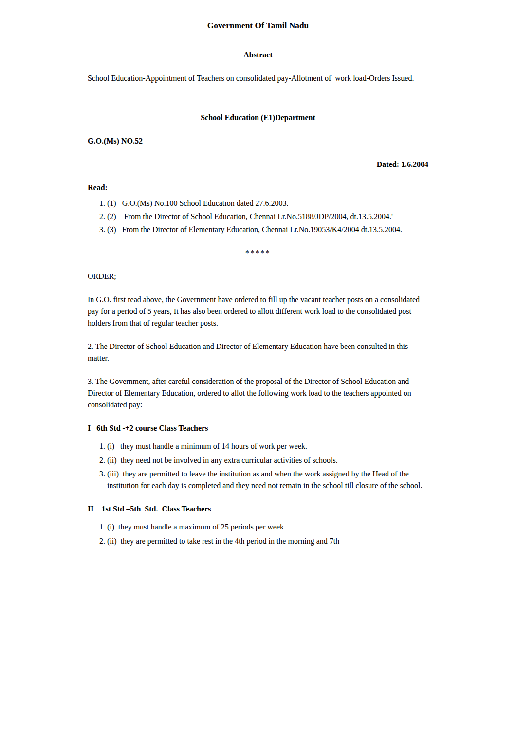Government Of Tamil Nadu
Abstract
School Education-Appointment of Teachers on consolidated pay-Allotment of work load-Orders Issued.
School Education (E1)Department
G.O.(Ms) NO.52
Dated: 1.6.2004
Read:
(1) G.O.(Ms) No.100 School Education dated 27.6.2003.
(2) From the Director of School Education, Chennai Lr.No.5188/JDP/2004, dt.13.5.2004.'
(3) From the Director of Elementary Education, Chennai Lr.No.19053/K4/2004 dt.13.5.2004.
*****
ORDER;
In G.O. first read above, the Government have ordered to fill up the vacant teacher posts on a consolidated pay for a period of 5 years, It has also been ordered to allott different work load to the consolidated post holders from that of regular teacher posts.
2. The Director of School Education and Director of Elementary Education have been consulted in this matter.
3. The Government, after careful consideration of the proposal of the Director of School Education and Director of Elementary Education, ordered to allot the following work load to the teachers appointed on consolidated pay:
I 6th Std -+2 course Class Teachers
(i) they must handle a minimum of 14 hours of work per week.
(ii) they need not be involved in any extra curricular activities of schools.
(iii) they are permitted to leave the institution as and when the work assigned by the Head of the institution for each day is completed and they need not remain in the school till closure of the school.
II 1st Std –5th Std. Class Teachers
(i) they must handle a maximum of 25 periods per week.
(ii) they are permitted to take rest in the 4th period in the morning and 7th